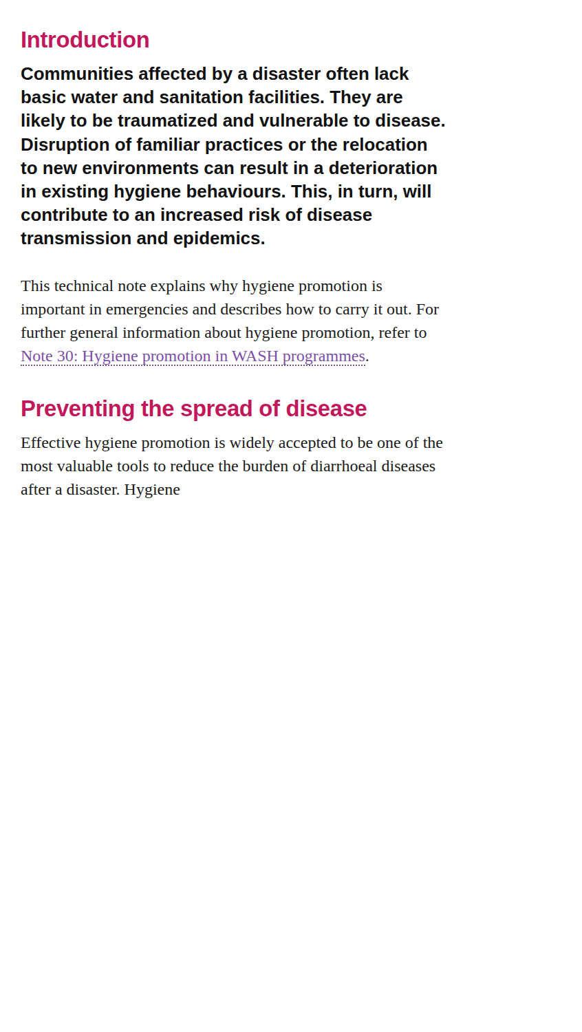Introduction
Communities affected by a disaster often lack basic water and sanitation facilities. They are likely to be traumatized and vulnerable to disease. Disruption of familiar practices or the relocation to new environments can result in a deterioration in existing hygiene behaviours. This, in turn, will contribute to an increased risk of disease transmission and epidemics.
This technical note explains why hygiene promotion is important in emergencies and describes how to carry it out. For further general information about hygiene promotion, refer to Note 30: Hygiene promotion in WASH programmes.
Preventing the spread of disease
Effective hygiene promotion is widely accepted to be one of the most valuable tools to reduce the burden of diarrhoeal diseases after a disaster. Hygiene